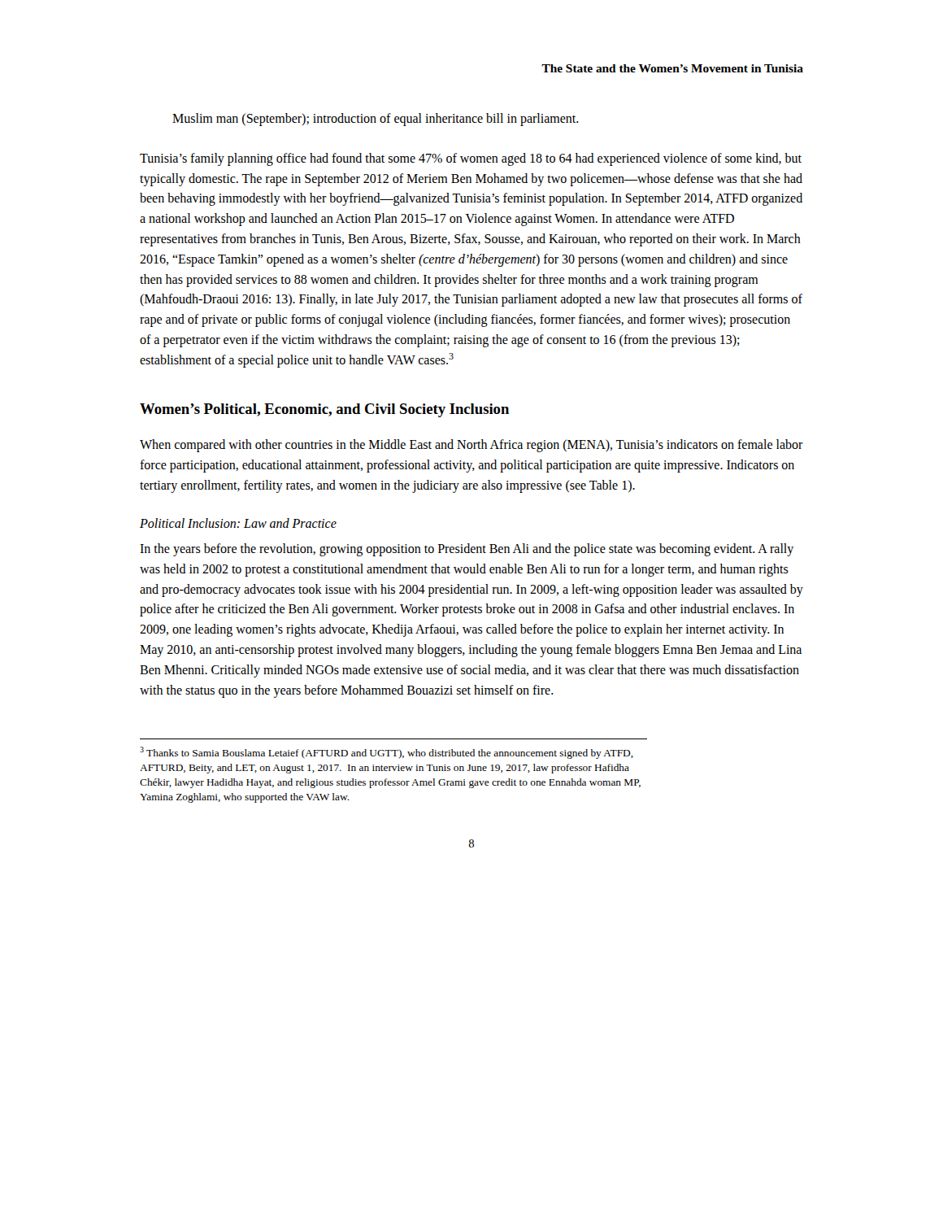The State and the Women’s Movement in Tunisia
Muslim man (September); introduction of equal inheritance bill in parliament.
Tunisia’s family planning office had found that some 47% of women aged 18 to 64 had experienced violence of some kind, but typically domestic. The rape in September 2012 of Meriem Ben Mohamed by two policemen—whose defense was that she had been behaving immodestly with her boyfriend—galvanized Tunisia’s feminist population. In September 2014, ATFD organized a national workshop and launched an Action Plan 2015–17 on Violence against Women. In attendance were ATFD representatives from branches in Tunis, Ben Arous, Bizerte, Sfax, Sousse, and Kairouan, who reported on their work. In March 2016, “Espace Tamkin” opened as a women’s shelter (centre d’hébergement) for 30 persons (women and children) and since then has provided services to 88 women and children. It provides shelter for three months and a work training program (Mahfoudh-Draoui 2016: 13). Finally, in late July 2017, the Tunisian parliament adopted a new law that prosecutes all forms of rape and of private or public forms of conjugal violence (including fiancées, former fiancées, and former wives); prosecution of a perpetrator even if the victim withdraws the complaint; raising the age of consent to 16 (from the previous 13); establishment of a special police unit to handle VAW cases.3
Women’s Political, Economic, and Civil Society Inclusion
When compared with other countries in the Middle East and North Africa region (MENA), Tunisia’s indicators on female labor force participation, educational attainment, professional activity, and political participation are quite impressive. Indicators on tertiary enrollment, fertility rates, and women in the judiciary are also impressive (see Table 1).
Political Inclusion: Law and Practice
In the years before the revolution, growing opposition to President Ben Ali and the police state was becoming evident. A rally was held in 2002 to protest a constitutional amendment that would enable Ben Ali to run for a longer term, and human rights and pro-democracy advocates took issue with his 2004 presidential run. In 2009, a left-wing opposition leader was assaulted by police after he criticized the Ben Ali government. Worker protests broke out in 2008 in Gafsa and other industrial enclaves. In 2009, one leading women’s rights advocate, Khedija Arfaoui, was called before the police to explain her internet activity. In May 2010, an anti-censorship protest involved many bloggers, including the young female bloggers Emna Ben Jemaa and Lina Ben Mhenni. Critically minded NGOs made extensive use of social media, and it was clear that there was much dissatisfaction with the status quo in the years before Mohammed Bouazizi set himself on fire.
3 Thanks to Samia Bouslama Letaief (AFTURD and UGTT), who distributed the announcement signed by ATFD, AFTURD, Beity, and LET, on August 1, 2017. In an interview in Tunis on June 19, 2017, law professor Hafidha Chékir, lawyer Hadidha Hayat, and religious studies professor Amel Grami gave credit to one Ennahda woman MP, Yamina Zoghlami, who supported the VAW law.
8